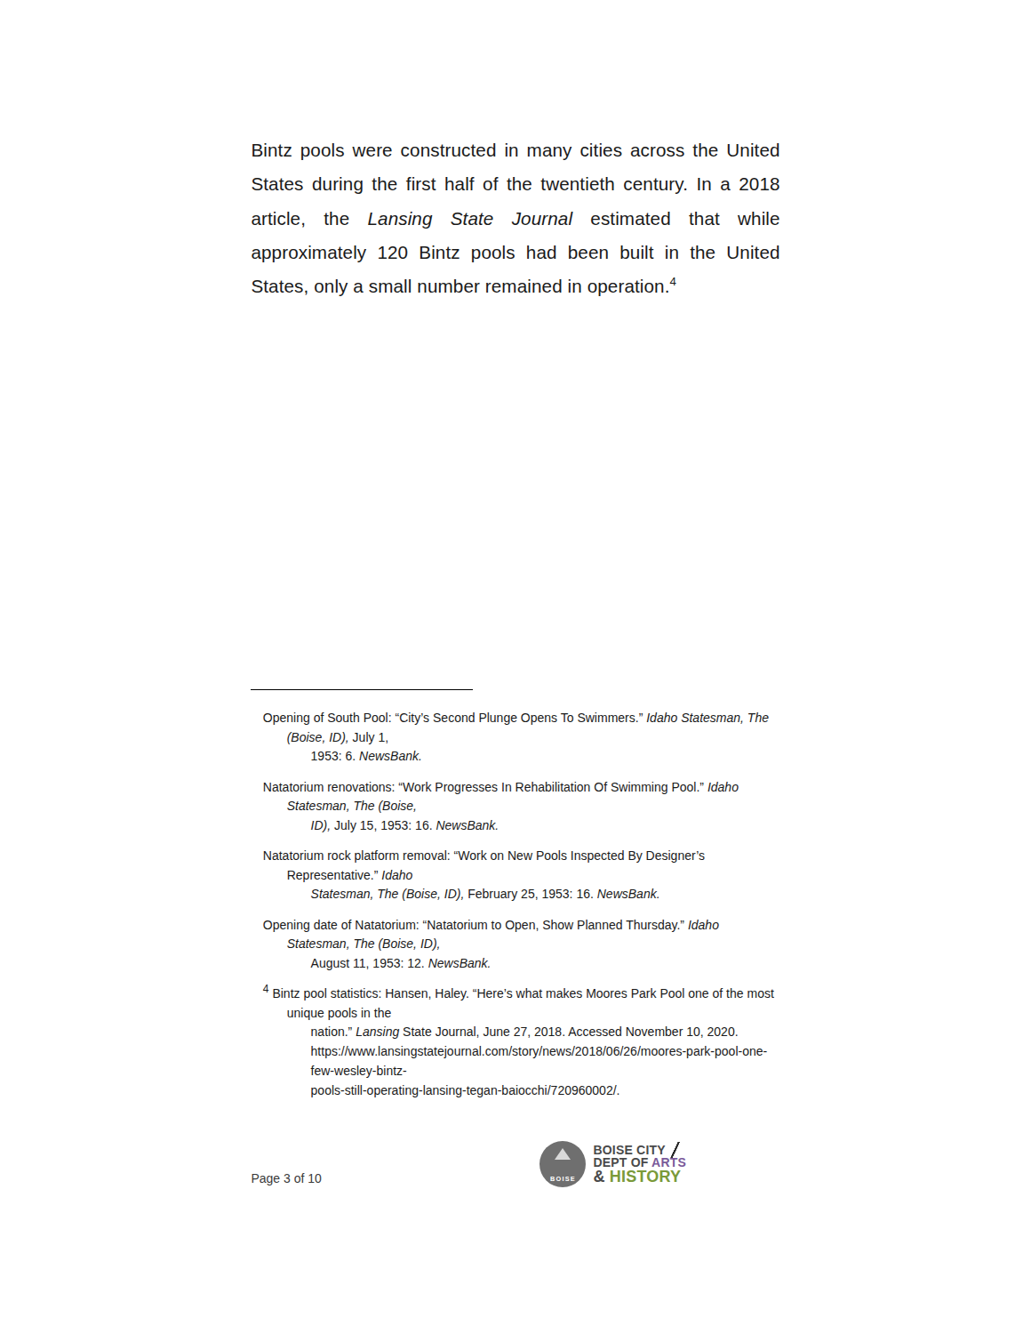Bintz pools were constructed in many cities across the United States during the first half of the twentieth century. In a 2018 article, the Lansing State Journal estimated that while approximately 120 Bintz pools had been built in the United States, only a small number remained in operation.4
Opening of South Pool: “City’s Second Plunge Opens To Swimmers.” Idaho Statesman, The (Boise, ID), July 1, 1953: 6. NewsBank.
Natatorium renovations: “Work Progresses In Rehabilitation Of Swimming Pool.” Idaho Statesman, The (Boise, ID), July 15, 1953: 16. NewsBank.
Natatorium rock platform removal: “Work on New Pools Inspected By Designer’s Representative.” Idaho Statesman, The (Boise, ID), February 25, 1953: 16. NewsBank.
Opening date of Natatorium: “Natatorium to Open, Show Planned Thursday.” Idaho Statesman, The (Boise, ID), August 11, 1953: 12. NewsBank.
4 Bintz pool statistics: Hansen, Haley. “Here’s what makes Moores Park Pool one of the most unique pools in the nation.” Lansing State Journal, June 27, 2018. Accessed November 10, 2020. https://www.lansingstatejournal.com/story/news/2018/06/26/moores-park-pool-one-few-wesley-bintz- pools-still-operating-lansing-tegan-baiocchi/720960002/.
Page 3 of 10
BOISE CITY
DEPT OF ARTS
& HISTORY